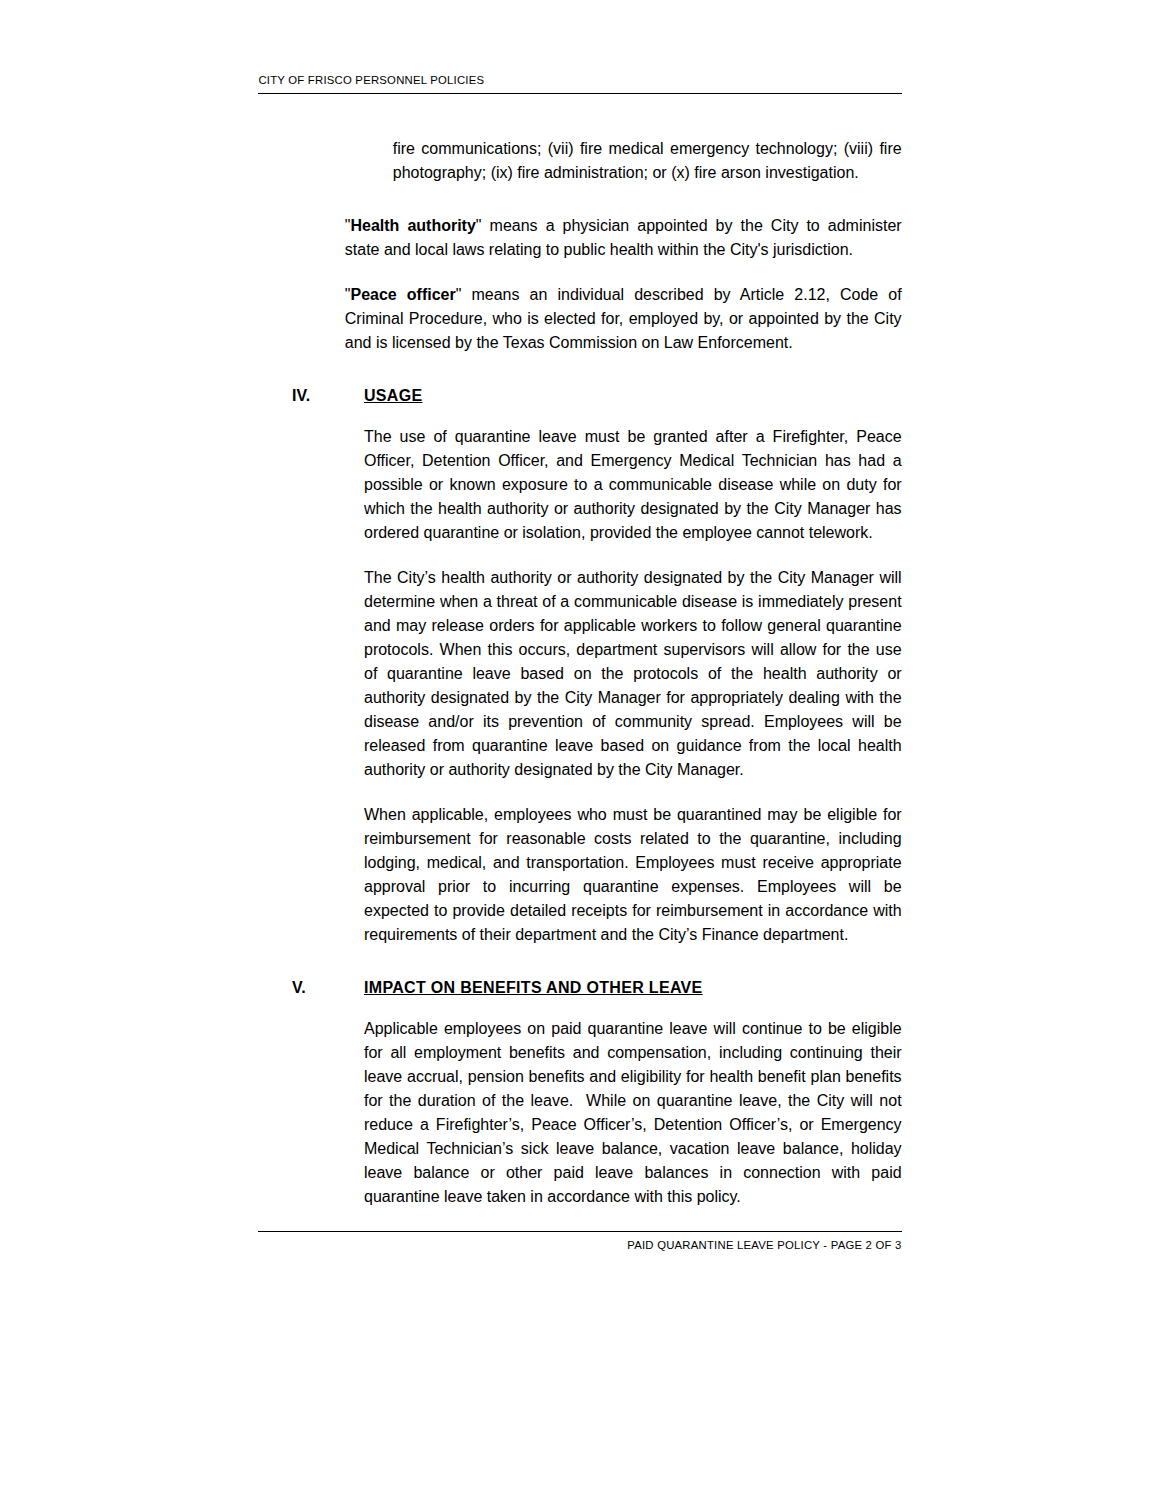CITY OF FRISCO PERSONNEL POLICIES
fire communications; (vii) fire medical emergency technology; (viii) fire photography; (ix) fire administration; or (x) fire arson investigation.
"Health authority" means a physician appointed by the City to administer state and local laws relating to public health within the City's jurisdiction.
"Peace officer" means an individual described by Article 2.12, Code of Criminal Procedure, who is elected for, employed by, or appointed by the City and is licensed by the Texas Commission on Law Enforcement.
IV.
USAGE
The use of quarantine leave must be granted after a Firefighter, Peace Officer, Detention Officer, and Emergency Medical Technician has had a possible or known exposure to a communicable disease while on duty for which the health authority or authority designated by the City Manager has ordered quarantine or isolation, provided the employee cannot telework.
The City’s health authority or authority designated by the City Manager will determine when a threat of a communicable disease is immediately present and may release orders for applicable workers to follow general quarantine protocols. When this occurs, department supervisors will allow for the use of quarantine leave based on the protocols of the health authority or authority designated by the City Manager for appropriately dealing with the disease and/or its prevention of community spread. Employees will be released from quarantine leave based on guidance from the local health authority or authority designated by the City Manager.
When applicable, employees who must be quarantined may be eligible for reimbursement for reasonable costs related to the quarantine, including lodging, medical, and transportation. Employees must receive appropriate approval prior to incurring quarantine expenses. Employees will be expected to provide detailed receipts for reimbursement in accordance with requirements of their department and the City’s Finance department.
V.
IMPACT ON BENEFITS AND OTHER LEAVE
Applicable employees on paid quarantine leave will continue to be eligible for all employment benefits and compensation, including continuing their leave accrual, pension benefits and eligibility for health benefit plan benefits for the duration of the leave. While on quarantine leave, the City will not reduce a Firefighter’s, Peace Officer’s, Detention Officer’s, or Emergency Medical Technician’s sick leave balance, vacation leave balance, holiday leave balance or other paid leave balances in connection with paid quarantine leave taken in accordance with this policy.
PAID QUARANTINE LEAVE POLICY - PAGE 2 OF 3